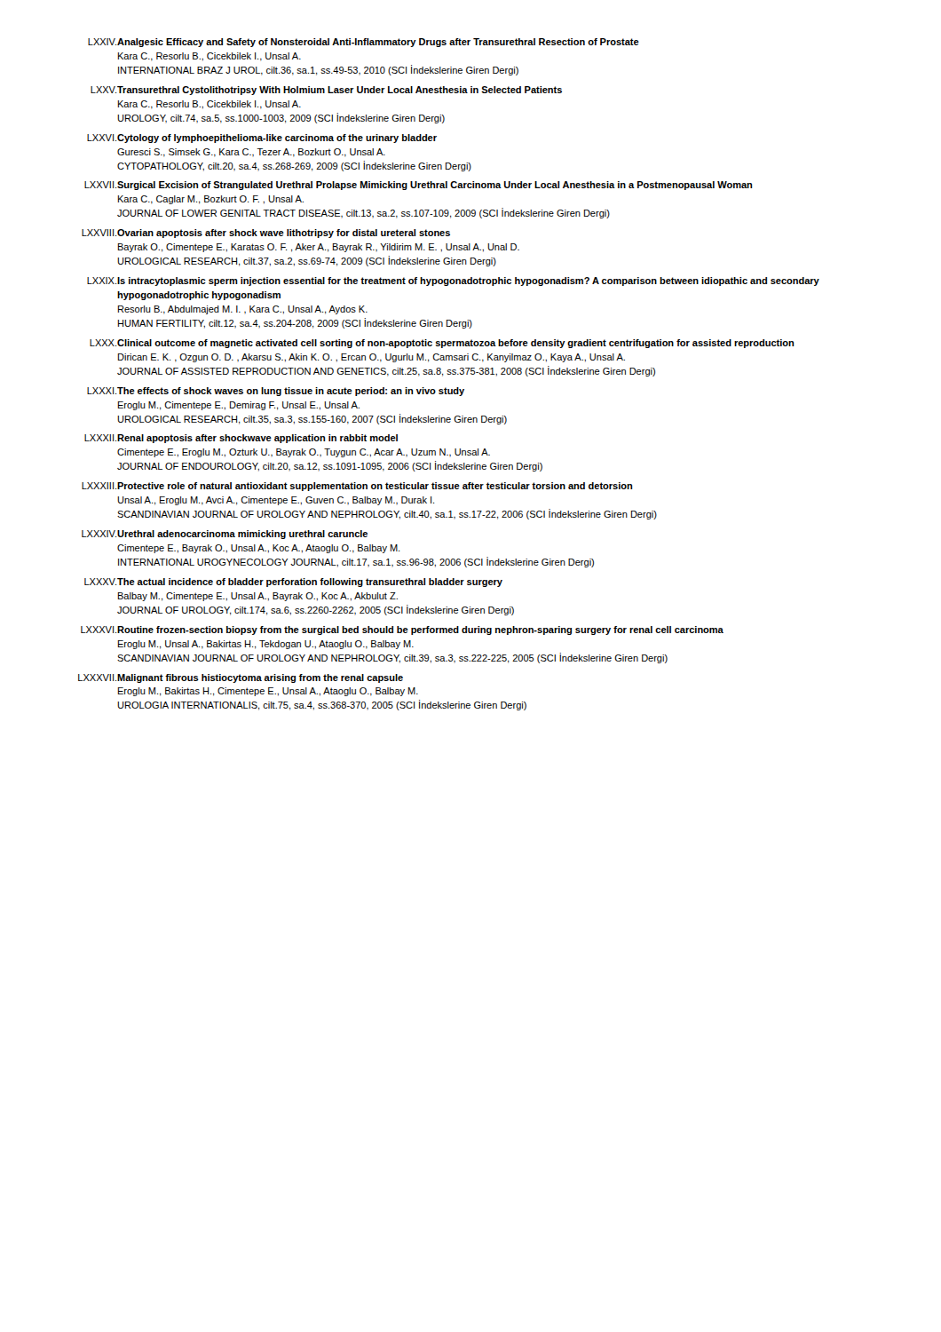| LXXIV. | Analgesic Efficacy and Safety of Nonsteroidal Anti-Inflammatory Drugs after Transurethral Resection of Prostate Kara C., Resorlu B., Cicekbilek I., Unsal A. INTERNATIONAL BRAZ J UROL, cilt.36, sa.1, ss.49-53, 2010 (SCI İndekslerine Giren Dergi) |
| LXXV. | Transurethral Cystolithotripsy With Holmium Laser Under Local Anesthesia in Selected Patients Kara C., Resorlu B., Cicekbilek I., Unsal A. UROLOGY, cilt.74, sa.5, ss.1000-1003, 2009 (SCI İndekslerine Giren Dergi) |
| LXXVI. | Cytology of lymphoepithelioma-like carcinoma of the urinary bladder Guresci S., Simsek G., Kara C., Tezer A., Bozkurt O., Unsal A. CYTOPATHOLOGY, cilt.20, sa.4, ss.268-269, 2009 (SCI İndekslerine Giren Dergi) |
| LXXVII. | Surgical Excision of Strangulated Urethral Prolapse Mimicking Urethral Carcinoma Under Local Anesthesia in a Postmenopausal Woman Kara C., Caglar M., Bozkurt O. F. , Unsal A. JOURNAL OF LOWER GENITAL TRACT DISEASE, cilt.13, sa.2, ss.107-109, 2009 (SCI İndekslerine Giren Dergi) |
| LXXVIII. | Ovarian apoptosis after shock wave lithotripsy for distal ureteral stones Bayrak O., Cimentepe E., Karatas O. F. , Aker A., Bayrak R., Yildirim M. E. , Unsal A., Unal D. UROLOGICAL RESEARCH, cilt.37, sa.2, ss.69-74, 2009 (SCI İndekslerine Giren Dergi) |
| LXXIX. | Is intracytoplasmic sperm injection essential for the treatment of hypogonadotrophic hypogonadism? A comparison between idiopathic and secondary hypogonadotrophic hypogonadism Resorlu B., Abdulmajed M. I. , Kara C., Unsal A., Aydos K. HUMAN FERTILITY, cilt.12, sa.4, ss.204-208, 2009 (SCI İndekslerine Giren Dergi) |
| LXXX. | Clinical outcome of magnetic activated cell sorting of non-apoptotic spermatozoa before density gradient centrifugation for assisted reproduction Dirican E. K. , Ozgun O. D. , Akarsu S., Akin K. O. , Ercan O., Ugurlu M., Camsari C., Kanyilmaz O., Kaya A., Unsal A. JOURNAL OF ASSISTED REPRODUCTION AND GENETICS, cilt.25, sa.8, ss.375-381, 2008 (SCI İndekslerine Giren Dergi) |
| LXXXI. | The effects of shock waves on lung tissue in acute period: an in vivo study Eroglu M., Cimentepe E., Demirag F., Unsal E., Unsal A. UROLOGICAL RESEARCH, cilt.35, sa.3, ss.155-160, 2007 (SCI İndekslerine Giren Dergi) |
| LXXXII. | Renal apoptosis after shockwave application in rabbit model Cimentepe E., Eroglu M., Ozturk U., Bayrak O., Tuygun C., Acar A., Uzum N., Unsal A. JOURNAL OF ENDOUROLOGY, cilt.20, sa.12, ss.1091-1095, 2006 (SCI İndekslerine Giren Dergi) |
| LXXXIII. | Protective role of natural antioxidant supplementation on testicular tissue after testicular torsion and detorsion Unsal A., Eroglu M., Avci A., Cimentepe E., Guven C., Balbay M., Durak I. SCANDINAVIAN JOURNAL OF UROLOGY AND NEPHROLOGY, cilt.40, sa.1, ss.17-22, 2006 (SCI İndekslerine Giren Dergi) |
| LXXXIV. | Urethral adenocarcinoma mimicking urethral caruncle Cimentepe E., Bayrak O., Unsal A., Koc A., Ataoglu O., Balbay M. INTERNATIONAL UROGYNECOLOGY JOURNAL, cilt.17, sa.1, ss.96-98, 2006 (SCI İndekslerine Giren Dergi) |
| LXXXV. | The actual incidence of bladder perforation following transurethral bladder surgery Balbay M., Cimentepe E., Unsal A., Bayrak O., Koc A., Akbulut Z. JOURNAL OF UROLOGY, cilt.174, sa.6, ss.2260-2262, 2005 (SCI İndekslerine Giren Dergi) |
| LXXXVI. | Routine frozen-section biopsy from the surgical bed should be performed during nephron-sparing surgery for renal cell carcinoma Eroglu M., Unsal A., Bakirtas H., Tekdogan U., Ataoglu O., Balbay M. SCANDINAVIAN JOURNAL OF UROLOGY AND NEPHROLOGY, cilt.39, sa.3, ss.222-225, 2005 (SCI İndekslerine Giren Dergi) |
| LXXXVII. | Malignant fibrous histiocytoma arising from the renal capsule Eroglu M., Bakirtas H., Cimentepe E., Unsal A., Ataoglu O., Balbay M. UROLOGIA INTERNATIONALIS, cilt.75, sa.4, ss.368-370, 2005 (SCI İndekslerine Giren Dergi) |